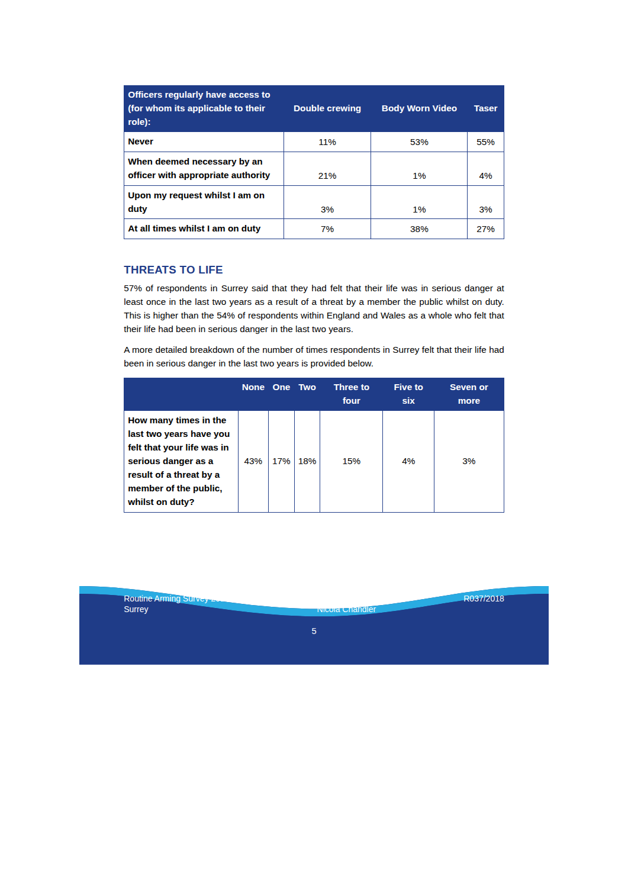| Officers regularly have access to (for whom its applicable to their role): | Double crewing | Body Worn Video | Taser |
| --- | --- | --- | --- |
| Never | 11% | 53% | 55% |
| When deemed necessary by an officer with appropriate authority | 21% | 1% | 4% |
| Upon my request whilst I am on duty | 3% | 1% | 3% |
| At all times whilst I am on duty | 7% | 38% | 27% |
THREATS TO LIFE
57% of respondents in Surrey said that they had felt that their life was in serious danger at least once in the last two years as a result of a threat by a member the public whilst on duty. This is higher than the 54% of respondents within England and Wales as a whole who felt that their life had been in serious danger in the last two years.
A more detailed breakdown of the number of times respondents in Surrey felt that their life had been in serious danger in the last two years is provided below.
| | None | One | Two | Three to four | Five to six | Seven or more |
| --- | --- | --- | --- | --- | --- | --- |
| How many times in the last two years have you felt that your life was in serious danger as a result of a threat by a member of the public, whilst on duty? | 43% | 17% | 18% | 15% | 4% | 3% |
Routine Arming Survey 2017
Surrey
Research and Policy Support
Nicola Chandler
R037/2018
5